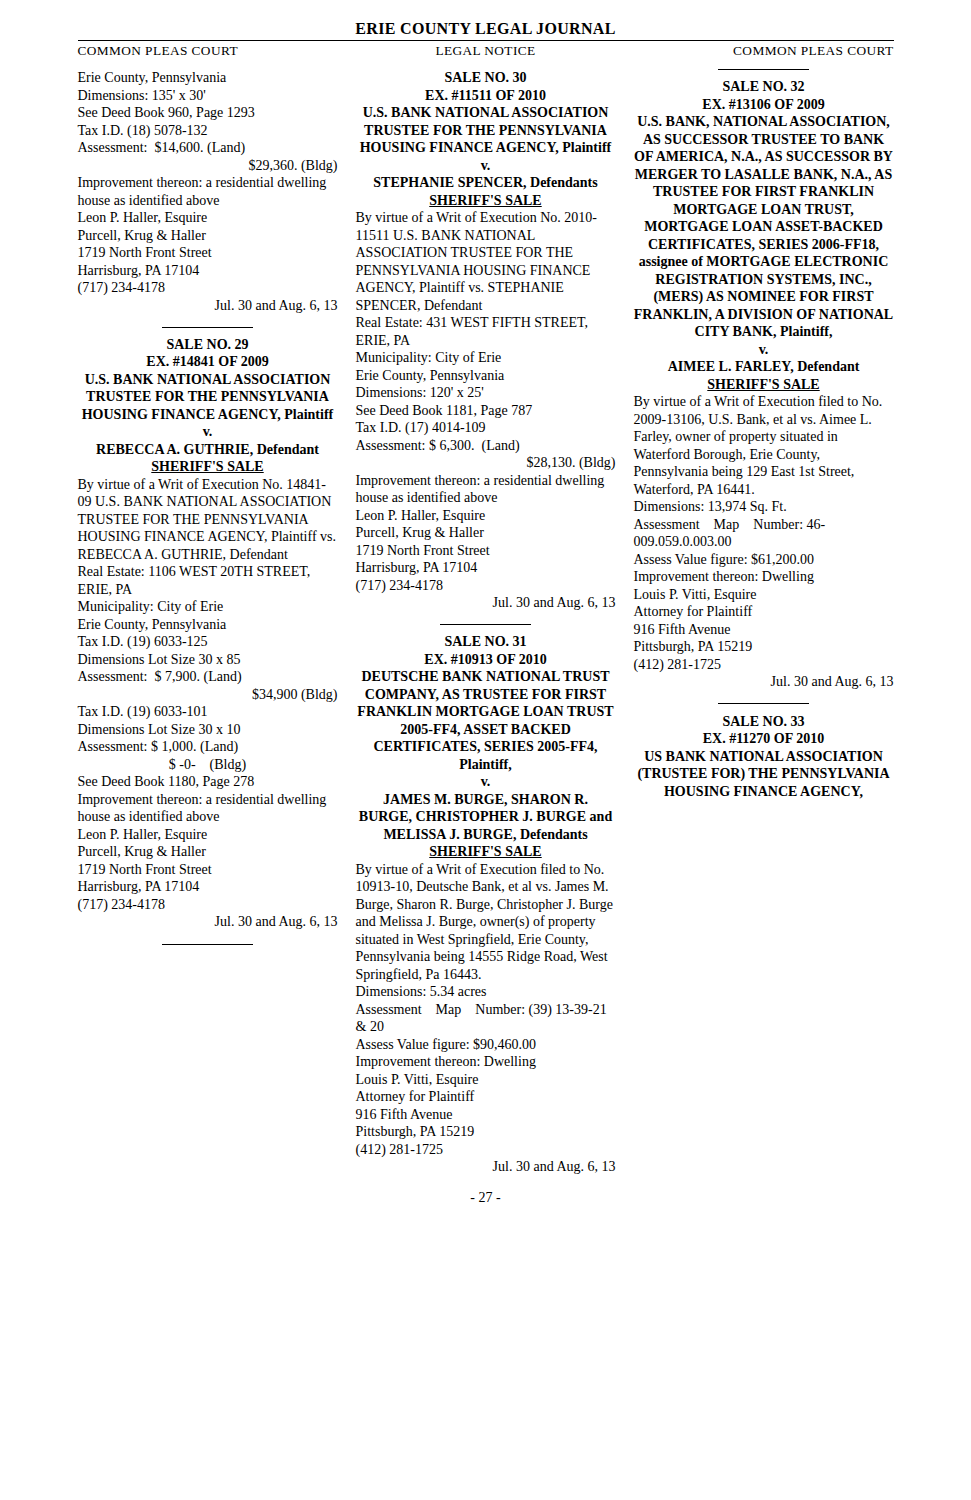ERIE COUNTY LEGAL JOURNAL
COMMON PLEAS COURT LEGAL NOTICE COMMON PLEAS COURT
Erie County, Pennsylvania
Dimensions: 135' x 30'
See Deed Book 960, Page 1293
Tax I.D. (18) 5078-132
Assessment: $14,600. (Land)
$29,360. (Bldg)
Improvement thereon: a residential dwelling house as identified above
Leon P. Haller, Esquire
Purcell, Krug & Haller
1719 North Front Street
Harrisburg, PA 17104
(717) 234-4178
Jul. 30 and Aug. 6, 13
SALE NO. 29
Ex. #14841 of 2009
U.S. BANK NATIONAL ASSOCIATION TRUSTEE FOR THE PENNSYLVANIA HOUSING FINANCE AGENCY, Plaintiff
v.
REBECCA A. GUTHRIE, Defendant
SHERIFF'S SALE
By virtue of a Writ of Execution No. 14841-09 U.S. BANK NATIONAL ASSOCIATION TRUSTEE FOR THE PENNSYLVANIA HOUSING FINANCE AGENCY, Plaintiff vs. REBECCA A. GUTHRIE, Defendant
Real Estate: 1106 WEST 20TH STREET, ERIE, PA
Municipality: City of Erie
Erie County, Pennsylvania
Tax I.D. (19) 6033-125
Dimensions Lot Size 30 x 85
Assessment: $ 7,900. (Land)
$34,900 (Bldg)
Tax I.D. (19) 6033-101
Dimensions Lot Size 30 x 10
Assessment: $ 1,000. (Land)
$ -0- (Bldg)
See Deed Book 1180, Page 278
Improvement thereon: a residential dwelling house as identified above
Leon P. Haller, Esquire
Purcell, Krug & Haller
1719 North Front Street
Harrisburg, PA 17104
(717) 234-4178
Jul. 30 and Aug. 6, 13
SALE NO. 30
Ex. #11511 of 2010
U.S. BANK NATIONAL ASSOCIATION TRUSTEE FOR THE PENNSYLVANIA HOUSING FINANCE AGENCY, Plaintiff
v.
STEPHANIE SPENCER, Defendants
SHERIFF'S SALE
By virtue of a Writ of Execution No. 2010-11511 U.S. BANK NATIONAL ASSOCIATION TRUSTEE FOR THE PENNSYLVANIA HOUSING FINANCE AGENCY, Plaintiff vs. STEPHANIE SPENCER, Defendant
Real Estate: 431 WEST FIFTH STREET, ERIE, PA
Municipality: City of Erie
Erie County, Pennsylvania
Dimensions: 120' x 25'
See Deed Book 1181, Page 787
Tax I.D. (17) 4014-109
Assessment: $ 6,300. (Land)
$28,130. (Bldg)
Improvement thereon: a residential dwelling house as identified above
Leon P. Haller, Esquire
Purcell, Krug & Haller
1719 North Front Street
Harrisburg, PA 17104
(717) 234-4178
Jul. 30 and Aug. 6, 13
SALE NO. 31
Ex. #10913 of 2010
DEUTSCHE BANK NATIONAL TRUST COMPANY, AS TRUSTEE FOR FIRST FRANKLIN MORTGAGE LOAN TRUST 2005-FF4, ASSET BACKED CERTIFICATES, SERIES 2005-FF4, Plaintiff,
v.
JAMES M. BURGE, SHARON R. BURGE, CHRISTOPHER J. BURGE and MELISSA J. BURGE, Defendants
SHERIFF'S SALE
By virtue of a Writ of Execution filed to No. 10913-10, Deutsche Bank, et al vs. James M. Burge, Sharon R. Burge, Christopher J. Burge and Melissa J. Burge, owner(s) of property situated in West Springfield, Erie County, Pennsylvania being 14555 Ridge Road, West Springfield, Pa 16443.
Dimensions: 5.34 acres
Assessment Map Number: (39) 13-39-21 & 20
Assess Value figure: $90,460.00
Improvement thereon: Dwelling
Louis P. Vitti, Esquire
Attorney for Plaintiff
916 Fifth Avenue
Pittsburgh, PA 15219
(412) 281-1725
Jul. 30 and Aug. 6, 13
SALE NO. 32
Ex. #13106 of 2009
U.S. BANK, NATIONAL ASSOCIATION, AS SUCCESSOR TRUSTEE TO BANK OF AMERICA, N.A., AS SUCCESSOR BY MERGER TO LASALLE BANK, N.A., AS TRUSTEE FOR FIRST FRANKLIN MORTGAGE LOAN TRUST, MORTGAGE LOAN ASSET-BACKED CERTIFICATES, SERIES 2006-FF18, assignee of MORTGAGE ELECTRONIC REGISTRATION SYSTEMS, INC., (MERS) AS NOMINEE FOR FIRST FRANKLIN, A DIVISION OF NATIONAL CITY BANK, Plaintiff,
v.
AIMEE L. FARLEY, Defendant
SHERIFF'S SALE
By virtue of a Writ of Execution filed to No. 2009-13106, U.S. Bank, et al vs. Aimee L. Farley, owner of property situated in Waterford Borough, Erie County, Pennsylvania being 129 East 1st Street, Waterford, PA 16441.
Dimensions: 13,974 Sq. Ft.
Assessment Map Number: 46-009.059.0.003.00
Assess Value figure: $61,200.00
Improvement thereon: Dwelling
Louis P. Vitti, Esquire
Attorney for Plaintiff
916 Fifth Avenue
Pittsburgh, PA 15219
(412) 281-1725
Jul. 30 and Aug. 6, 13
SALE NO. 33
Ex. #11270 of 2010
US BANK NATIONAL ASSOCIATION (TRUSTEE FOR) THE PENNSYLVANIA HOUSING FINANCE AGENCY,
- 27 -